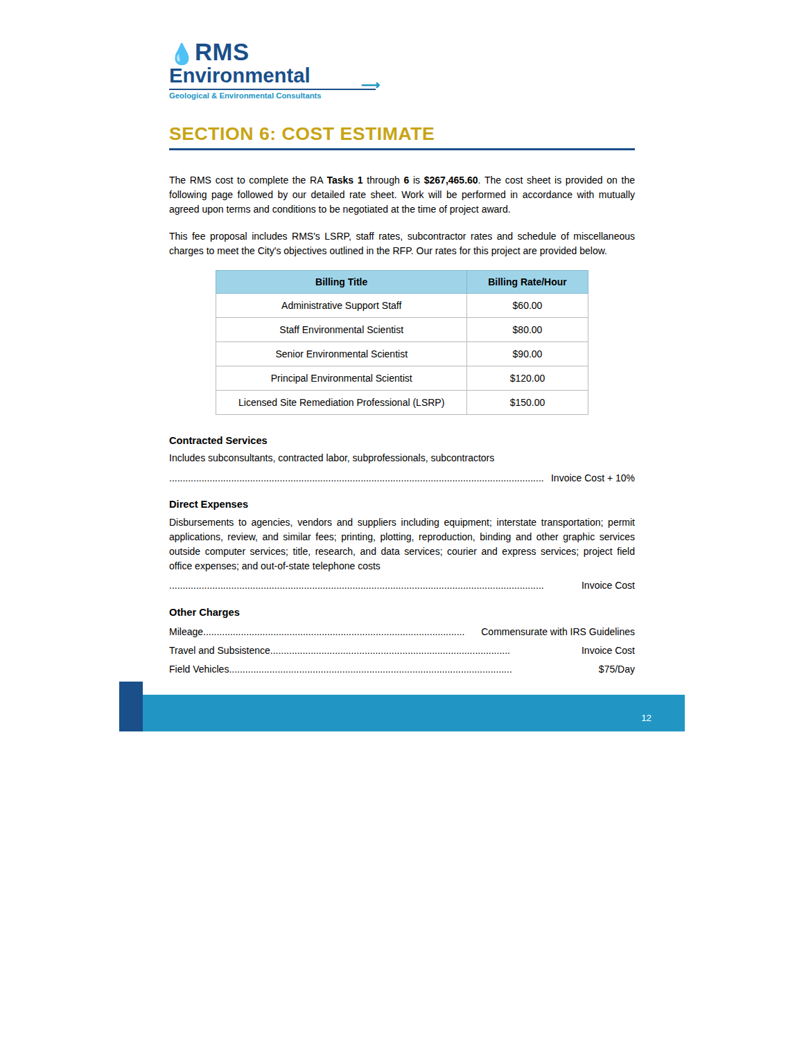💧RMS
Environmental⟶
Geological & Environmental Consultants
SECTION 6: COST ESTIMATE
The RMS cost to complete the RA Tasks 1 through 6 is $267,465.60. The cost sheet is provided on the following page followed by our detailed rate sheet. Work will be performed in accordance with mutually agreed upon terms and conditions to be negotiated at the time of project award.
This fee proposal includes RMS's LSRP, staff rates, subcontractor rates and schedule of miscellaneous charges to meet the City's objectives outlined in the RFP. Our rates for this project are provided below.
| Billing Title | Billing Rate/Hour |
| --- | --- |
| Administrative Support Staff | $60.00 |
| Staff Environmental Scientist | $80.00 |
| Senior Environmental Scientist | $90.00 |
| Principal Environmental Scientist | $120.00 |
| Licensed Site Remediation Professional (LSRP) | $150.00 |
Contracted Services
Includes subconsultants, contracted labor, subprofessionals, subcontractors
Invoice Cost + 10% ...........................................................................................................................................
Direct Expenses
Disbursements to agencies, vendors and suppliers including equipment; interstate transportation; permit applications, review, and similar fees; printing, plotting, reproduction, binding and other graphic services outside computer services; title, research, and data services; courier and express services; project field office expenses; and out-of-state telephone costs
Invoice Cost ...........................................................................................................................................
Other Charges
Commensurate with IRS Guidelines Mileage.................................................................................................
Invoice Cost Travel and Subsistence.........................................................................................
$75/Day Field Vehicles.........................................................................................................
12